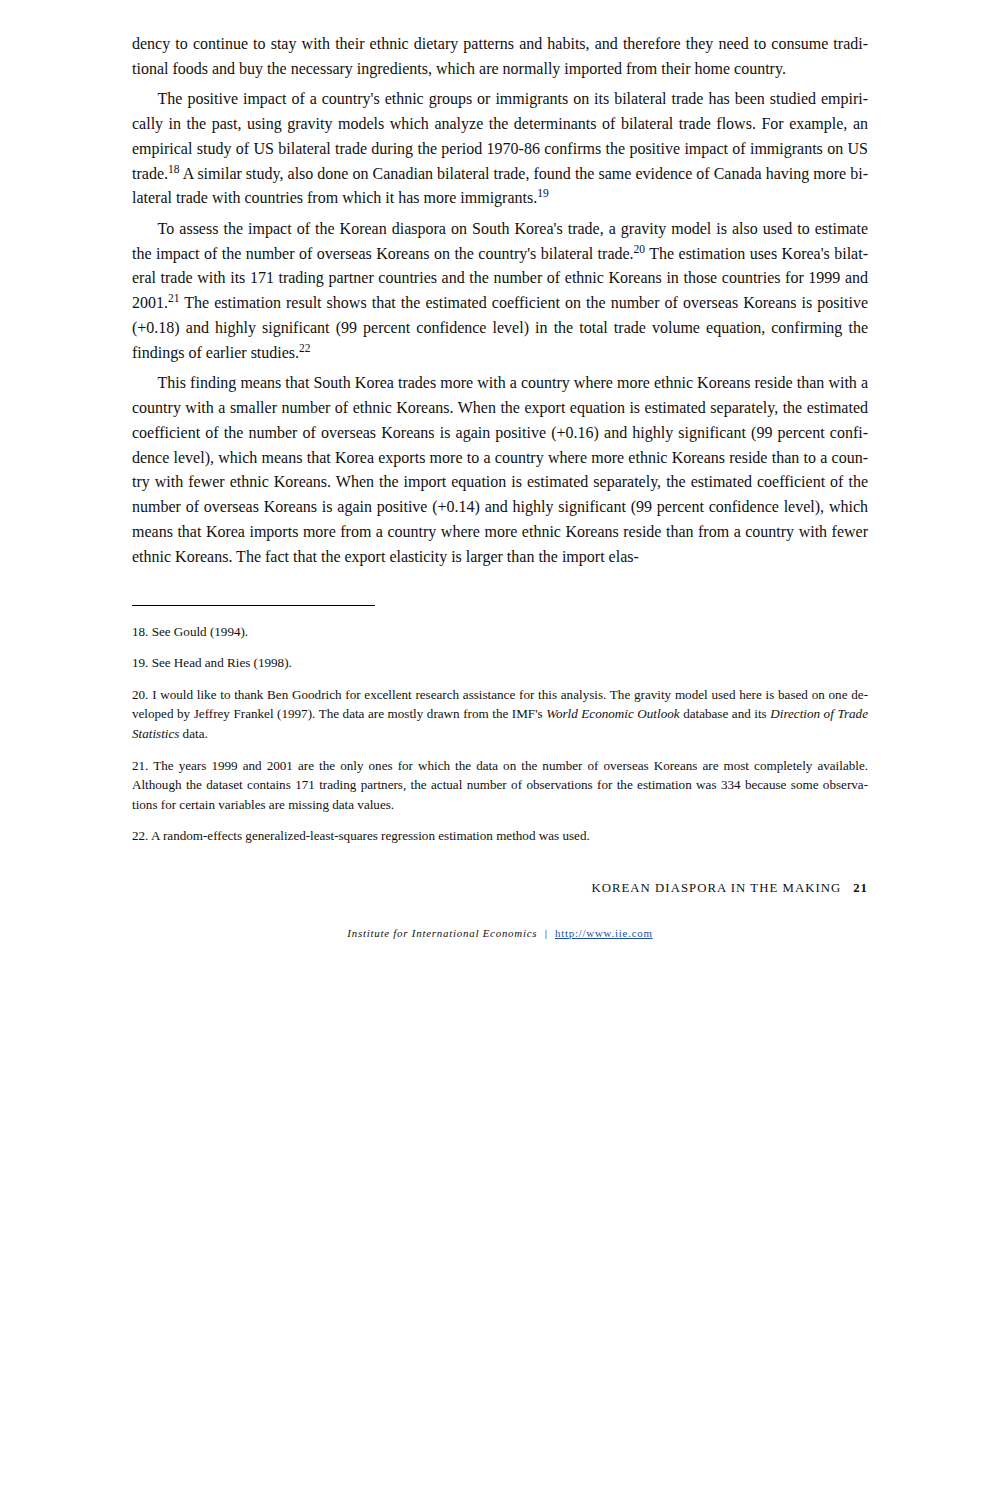dency to continue to stay with their ethnic dietary patterns and habits, and therefore they need to consume traditional foods and buy the necessary ingredients, which are normally imported from their home country.
The positive impact of a country's ethnic groups or immigrants on its bilateral trade has been studied empirically in the past, using gravity models which analyze the determinants of bilateral trade flows. For example, an empirical study of US bilateral trade during the period 1970-86 confirms the positive impact of immigrants on US trade.18 A similar study, also done on Canadian bilateral trade, found the same evidence of Canada having more bilateral trade with countries from which it has more immigrants.19
To assess the impact of the Korean diaspora on South Korea's trade, a gravity model is also used to estimate the impact of the number of overseas Koreans on the country's bilateral trade.20 The estimation uses Korea's bilateral trade with its 171 trading partner countries and the number of ethnic Koreans in those countries for 1999 and 2001.21 The estimation result shows that the estimated coefficient on the number of overseas Koreans is positive (+0.18) and highly significant (99 percent confidence level) in the total trade volume equation, confirming the findings of earlier studies.22
This finding means that South Korea trades more with a country where more ethnic Koreans reside than with a country with a smaller number of ethnic Koreans. When the export equation is estimated separately, the estimated coefficient of the number of overseas Koreans is again positive (+0.16) and highly significant (99 percent confidence level), which means that Korea exports more to a country where more ethnic Koreans reside than to a country with fewer ethnic Koreans. When the import equation is estimated separately, the estimated coefficient of the number of overseas Koreans is again positive (+0.14) and highly significant (99 percent confidence level), which means that Korea imports more from a country where more ethnic Koreans reside than from a country with fewer ethnic Koreans. The fact that the export elasticity is larger than the import elas-
18. See Gould (1994).
19. See Head and Ries (1998).
20. I would like to thank Ben Goodrich for excellent research assistance for this analysis. The gravity model used here is based on one developed by Jeffrey Frankel (1997). The data are mostly drawn from the IMF's World Economic Outlook database and its Direction of Trade Statistics data.
21. The years 1999 and 2001 are the only ones for which the data on the number of overseas Koreans are most completely available. Although the dataset contains 171 trading partners, the actual number of observations for the estimation was 334 because some observations for certain variables are missing data values.
22. A random-effects generalized-least-squares regression estimation method was used.
Korean Diaspora in the Making 21
Institute for International Economics | http://www.iie.com